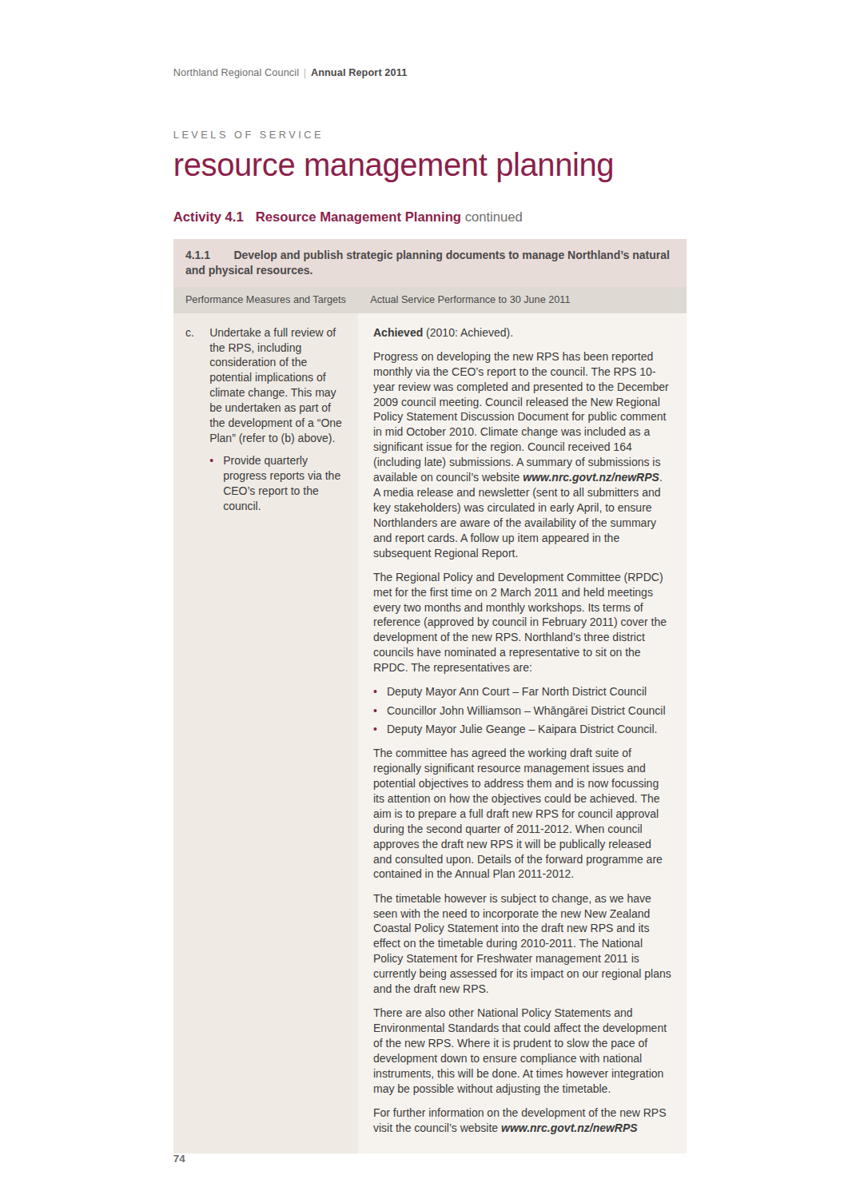Northland Regional Council | Annual Report 2011
Levels of Service
resource management planning
Activity 4.1 Resource Management Planning continued
| 4.1.1 Develop and publish strategic planning documents to manage Northland’s natural and physical resources. |
| Performance Measures and Targets | Actual Service Performance to 30 June 2011 |
| c. Undertake a full review of the RPS, including consideration of the potential implications of climate change. This may be undertaken as part of the development of a “One Plan” (refer to (b) above). Provide quarterly progress reports via the CEO’s report to the council. | Achieved (2010: Achieved). Progress on developing the new RPS has been reported monthly via the CEO’s report to the council. The RPS 10-year review was completed and presented to the December 2009 council meeting. Council released the New Regional Policy Statement Discussion Document for public comment in mid October 2010. Climate change was included as a significant issue for the region. Council received 164 (including late) submissions. A summary of submissions is available on council’s website www.nrc.govt.nz/newRPS . A media release and newsletter (sent to all submitters and key stakeholders) was circulated in early April, to ensure Northlanders are aware of the availability of the summary and report cards. A follow up item appeared in the subsequent Regional Report. The Regional Policy and Development Committee (RPDC) met for the first time on 2 March 2011 and held meetings every two months and monthly workshops. Its terms of reference (approved by council in February 2011) cover the development of the new RPS. Northland’s three district councils have nominated a representative to sit on the RPDC. The representatives are: Deputy Mayor Ann Court – Far North District Council Councillor John Williamson – Whāngārei District Council Deputy Mayor Julie Geange – Kaipara District Council. The committee has agreed the working draft suite of regionally significant resource management issues and potential objectives to address them and is now focussing its attention on how the objectives could be achieved. The aim is to prepare a full draft new RPS for council approval during the second quarter of 2011-2012. When council approves the draft new RPS it will be publically released and consulted upon. Details of the forward programme are contained in the Annual Plan 2011-2012. The timetable however is subject to change, as we have seen with the need to incorporate the new New Zealand Coastal Policy Statement into the draft new RPS and its effect on the timetable during 2010-2011. The National Policy Statement for Freshwater management 2011 is currently being assessed for its impact on our regional plans and the draft new RPS. There are also other National Policy Statements and Environmental Standards that could affect the development of the new RPS. Where it is prudent to slow the pace of development down to ensure compliance with national instruments, this will be done. At times however integration may be possible without adjusting the timetable. For further information on the development of the new RPS visit the council’s website www.nrc.govt.nz/newRPS |
74